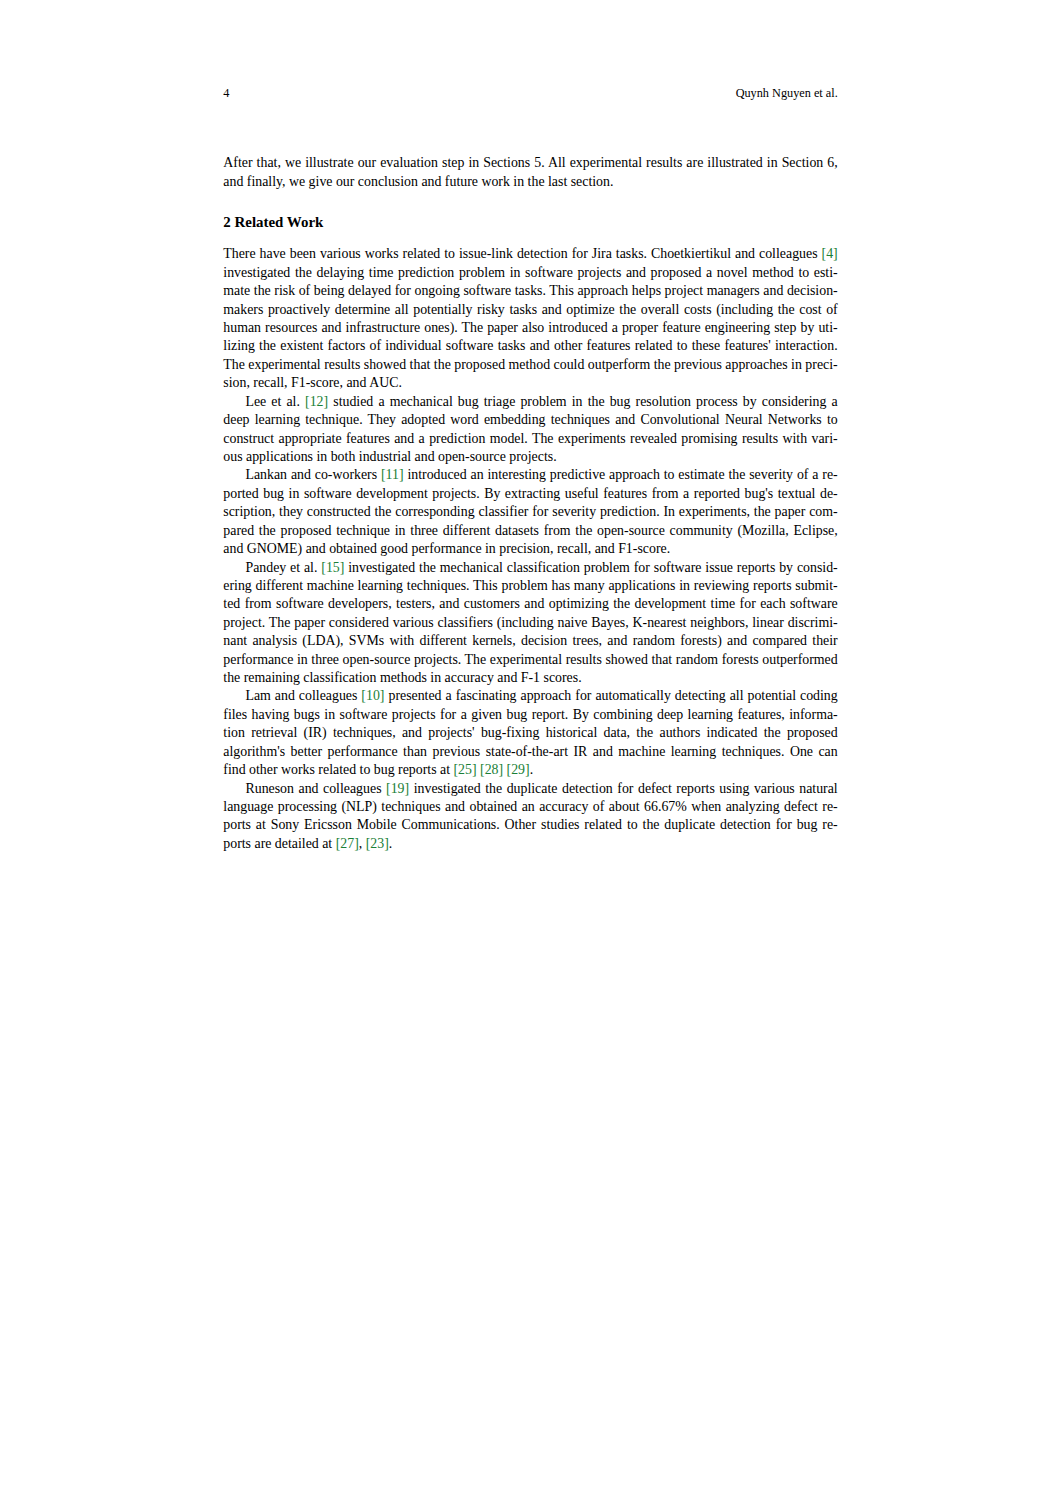4 Quynh Nguyen et al.
After that, we illustrate our evaluation step in Sections 5. All experimental results are illustrated in Section 6, and finally, we give our conclusion and future work in the last section.
2 Related Work
There have been various works related to issue-link detection for Jira tasks. Choetkiertikul and colleagues [4] investigated the delaying time prediction problem in software projects and proposed a novel method to estimate the risk of being delayed for ongoing software tasks. This approach helps project managers and decision-makers proactively determine all potentially risky tasks and optimize the overall costs (including the cost of human resources and infrastructure ones). The paper also introduced a proper feature engineering step by utilizing the existent factors of individual software tasks and other features related to these features' interaction. The experimental results showed that the proposed method could outperform the previous approaches in precision, recall, F1-score, and AUC.
Lee et al. [12] studied a mechanical bug triage problem in the bug resolution process by considering a deep learning technique. They adopted word embedding techniques and Convolutional Neural Networks to construct appropriate features and a prediction model. The experiments revealed promising results with various applications in both industrial and open-source projects.
Lankan and co-workers [11] introduced an interesting predictive approach to estimate the severity of a reported bug in software development projects. By extracting useful features from a reported bug's textual description, they constructed the corresponding classifier for severity prediction. In experiments, the paper compared the proposed technique in three different datasets from the open-source community (Mozilla, Eclipse, and GNOME) and obtained good performance in precision, recall, and F1-score.
Pandey et al. [15] investigated the mechanical classification problem for software issue reports by considering different machine learning techniques. This problem has many applications in reviewing reports submitted from software developers, testers, and customers and optimizing the development time for each software project. The paper considered various classifiers (including naive Bayes, K-nearest neighbors, linear discriminant analysis (LDA), SVMs with different kernels, decision trees, and random forests) and compared their performance in three open-source projects. The experimental results showed that random forests outperformed the remaining classification methods in accuracy and F-1 scores.
Lam and colleagues [10] presented a fascinating approach for automatically detecting all potential coding files having bugs in software projects for a given bug report. By combining deep learning features, information retrieval (IR) techniques, and projects' bug-fixing historical data, the authors indicated the proposed algorithm's better performance than previous state-of-the-art IR and machine learning techniques. One can find other works related to bug reports at [25] [28] [29].
Runeson and colleagues [19] investigated the duplicate detection for defect reports using various natural language processing (NLP) techniques and obtained an accuracy of about 66.67% when analyzing defect reports at Sony Ericsson Mobile Communications. Other studies related to the duplicate detection for bug reports are detailed at [27], [23].